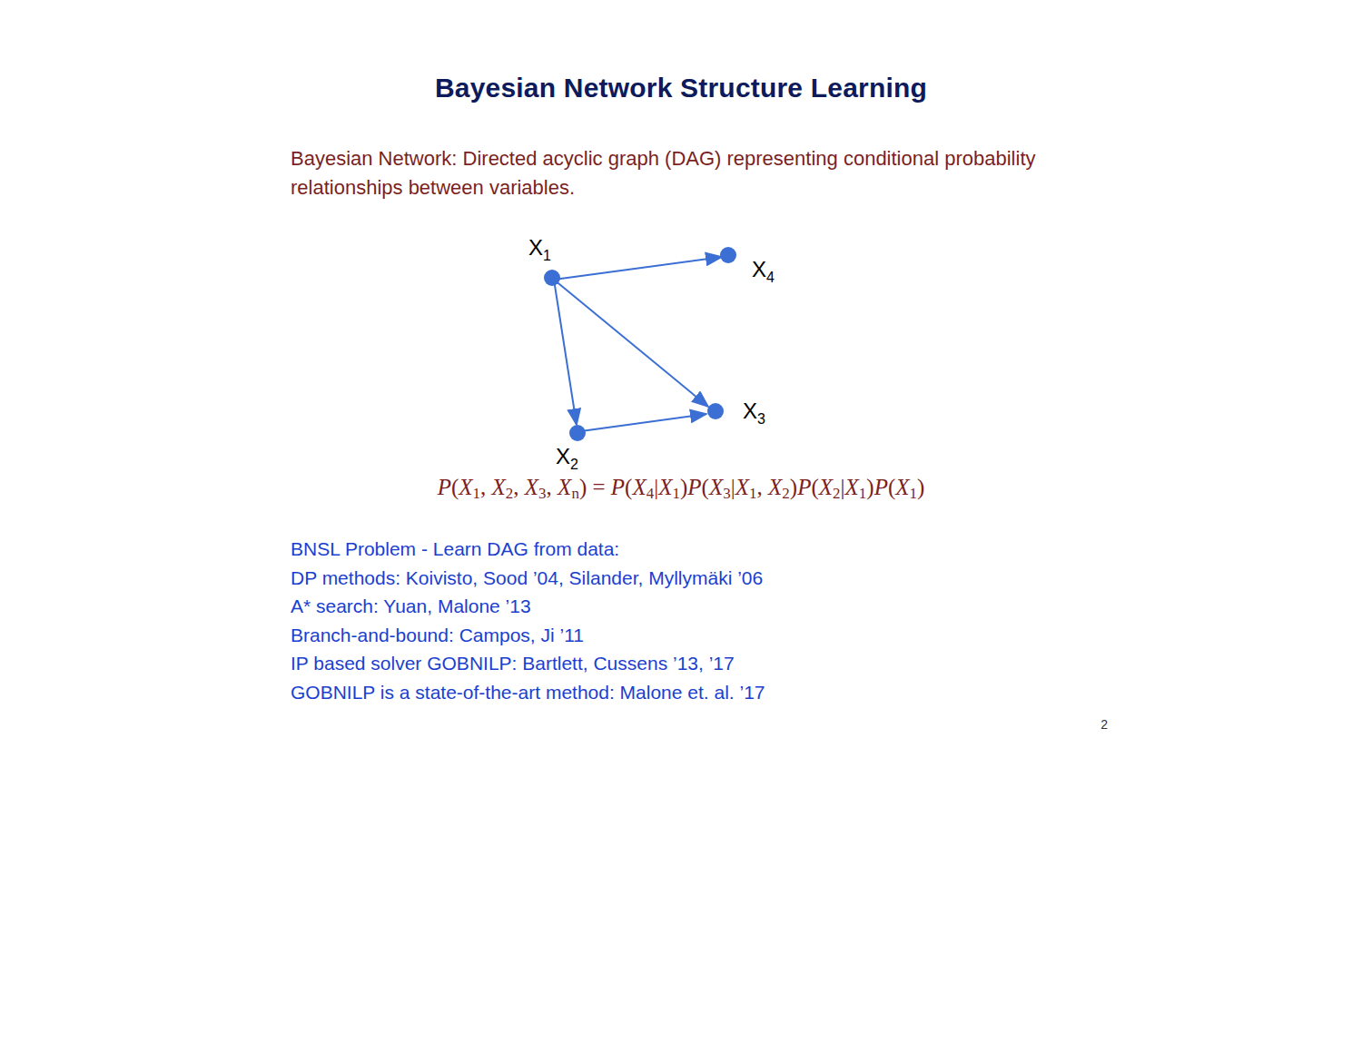Bayesian Network Structure Learning
Bayesian Network: Directed acyclic graph (DAG) representing conditional probability relationships between variables.
X1 X4 X3 X2
P(X1, X2, X3, Xn) = P(X4|X1)P(X3|X1, X2)P(X2|X1)P(X1)
BNSL Problem - Learn DAG from data:
DP methods: Koivisto, Sood ’04, Silander, Myllymäki ’06
A* search: Yuan, Malone ’13
Branch-and-bound: Campos, Ji ’11
IP based solver GOBNILP: Bartlett, Cussens ’13, ’17
GOBNILP is a state-of-the-art method: Malone et. al. ’17
2